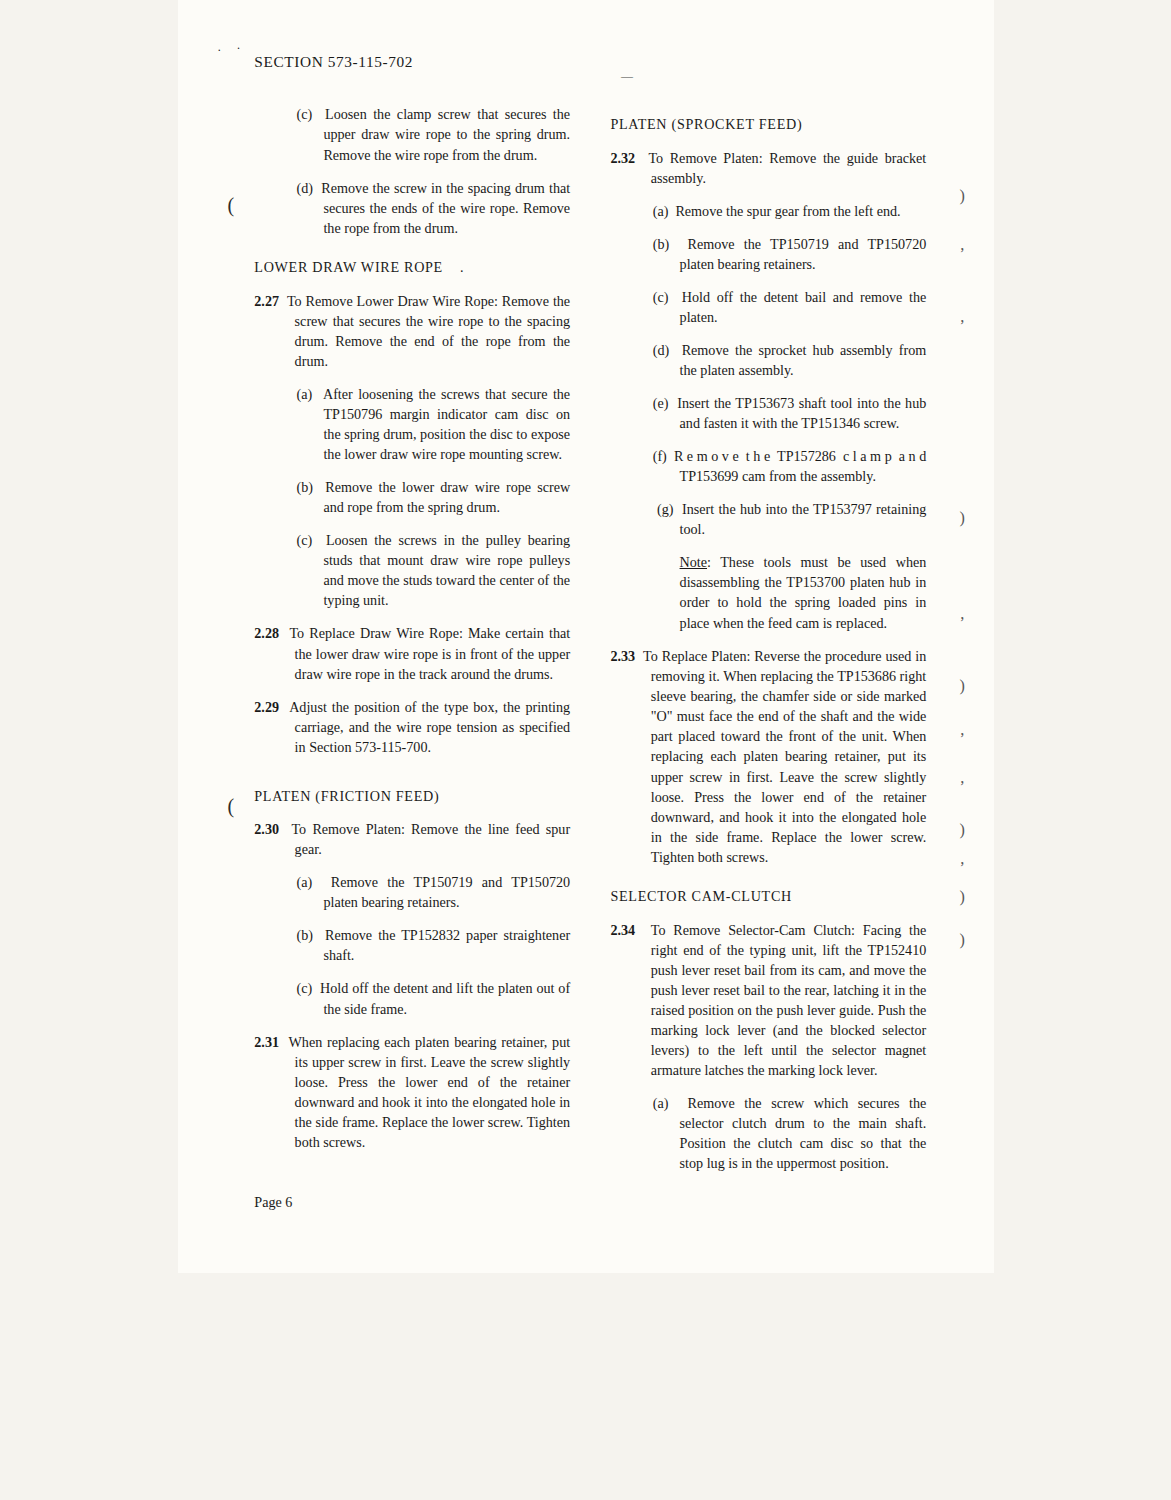. . — ( ( ) ’ ’ ) ’ ) ’ ’ ) ’ ) )
SECTION 573-115-702
(c) Loosen the clamp screw that secures the upper draw wire rope to the spring drum. Remove the wire rope from the drum.
(d) Remove the screw in the spacing drum that secures the ends of the wire rope. Remove the rope from the drum.
LOWER DRAW WIRE ROPE .
2.27 To Remove Lower Draw Wire Rope: Remove the screw that secures the wire rope to the spacing drum. Remove the end of the rope from the drum.
(a) After loosening the screws that secure the TP150796 margin indicator cam disc on the spring drum, position the disc to expose the lower draw wire rope mounting screw.
(b) Remove the lower draw wire rope screw and rope from the spring drum.
(c) Loosen the screws in the pulley bearing studs that mount draw wire rope pulleys and move the studs toward the center of the typing unit.
2.28 To Replace Draw Wire Rope: Make certain that the lower draw wire rope is in front of the upper draw wire rope in the track around the drums.
2.29 Adjust the position of the type box, the printing carriage, and the wire rope tension as specified in Section 573-115-700.
PLATEN (FRICTION FEED)
2.30 To Remove Platen: Remove the line feed spur gear.
(a) Remove the TP150719 and TP150720 platen bearing retainers.
(b) Remove the TP152832 paper straightener shaft.
(c) Hold off the detent and lift the platen out of the side frame.
2.31 When replacing each platen bearing retainer, put its upper screw in first. Leave the screw slightly loose. Press the lower end of the retainer downward and hook it into the elongated hole in the side frame. Replace the lower screw. Tighten both screws.
Page 6
PLATEN (SPROCKET FEED)
2.32 To Remove Platen: Remove the guide bracket assembly.
(a) Remove the spur gear from the left end.
(b) Remove the TP150719 and TP150720 platen bearing retainers.
(c) Hold off the detent bail and remove the platen.
(d) Remove the sprocket hub assembly from the platen assembly.
(e) Insert the TP153673 shaft tool into the hub and fasten it with the TP151346 screw.
(f) R e m o v e t h e TP157286 c l a m p a n d TP153699 cam from the assembly.
(g) Insert the hub into the TP153797 retaining tool.
Note: These tools must be used when disassembling the TP153700 platen hub in order to hold the spring loaded pins in place when the feed cam is replaced.
2.33 To Replace Platen: Reverse the procedure used in removing it. When replacing the TP153686 right sleeve bearing, the chamfer side or side marked "O" must face the end of the shaft and the wide part placed toward the front of the unit. When replacing each platen bearing retainer, put its upper screw in first. Leave the screw slightly loose. Press the lower end of the retainer downward, and hook it into the elongated hole in the side frame. Replace the lower screw. Tighten both screws.
SELECTOR CAM-CLUTCH
2.34 To Remove Selector-Cam Clutch: Facing the right end of the typing unit, lift the TP152410 push lever reset bail from its cam, and move the push lever reset bail to the rear, latching it in the raised position on the push lever guide. Push the marking lock lever (and the blocked selector levers) to the left until the selector magnet armature latches the marking lock lever.
(a) Remove the screw which secures the selector clutch drum to the main shaft. Position the clutch cam disc so that the stop lug is in the uppermost position.